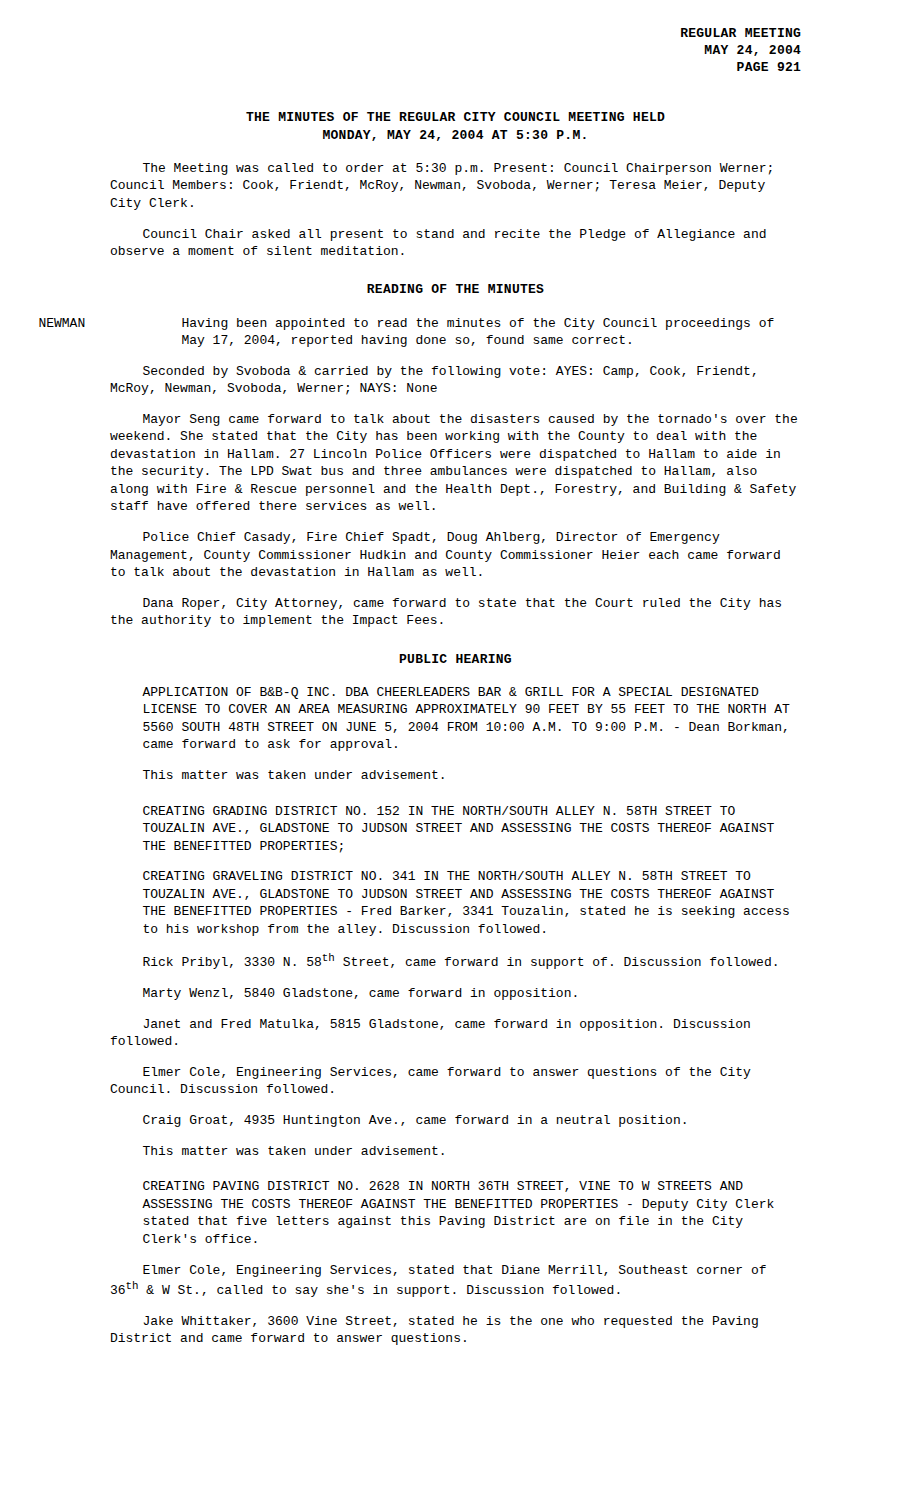REGULAR MEETING
MAY 24, 2004
PAGE 921
THE MINUTES OF THE REGULAR CITY COUNCIL MEETING HELD
MONDAY, MAY 24, 2004 AT 5:30 P.M.
The Meeting was called to order at 5:30 p.m. Present: Council Chairperson Werner; Council Members: Cook, Friendt, McRoy, Newman, Svoboda, Werner; Teresa Meier, Deputy City Clerk.
Council Chair asked all present to stand and recite the Pledge of Allegiance and observe a moment of silent meditation.
READING OF THE MINUTES
NEWMANHaving been appointed to read the minutes of the City Council proceedings of May 17, 2004, reported having done so, found same correct.
Seconded by Svoboda & carried by the following vote: AYES: Camp, Cook, Friendt, McRoy, Newman, Svoboda, Werner; NAYS: None
Mayor Seng came forward to talk about the disasters caused by the tornado's over the weekend. She stated that the City has been working with the County to deal with the devastation in Hallam. 27 Lincoln Police Officers were dispatched to Hallam to aide in the security. The LPD Swat bus and three ambulances were dispatched to Hallam, also along with Fire & Rescue personnel and the Health Dept., Forestry, and Building & Safety staff have offered there services as well.
Police Chief Casady, Fire Chief Spadt, Doug Ahlberg, Director of Emergency Management, County Commissioner Hudkin and County Commissioner Heier each came forward to talk about the devastation in Hallam as well.
Dana Roper, City Attorney, came forward to state that the Court ruled the City has the authority to implement the Impact Fees.
PUBLIC HEARING
APPLICATION OF B&B-Q INC. DBA CHEERLEADERS BAR & GRILL FOR A SPECIAL DESIGNATED LICENSE TO COVER AN AREA MEASURING APPROXIMATELY 90 FEET BY 55 FEET TO THE NORTH AT 5560 SOUTH 48TH STREET ON JUNE 5, 2004 FROM 10:00 A.M. TO 9:00 P.M. - Dean Borkman, came forward to ask for approval.
This matter was taken under advisement.
CREATING GRADING DISTRICT NO. 152 IN THE NORTH/SOUTH ALLEY N. 58TH STREET TO TOUZALIN AVE., GLADSTONE TO JUDSON STREET AND ASSESSING THE COSTS THEREOF AGAINST THE BENEFITTED PROPERTIES;
CREATING GRAVELING DISTRICT NO. 341 IN THE NORTH/SOUTH ALLEY N. 58TH STREET TO TOUZALIN AVE., GLADSTONE TO JUDSON STREET AND ASSESSING THE COSTS THEREOF AGAINST THE BENEFITTED PROPERTIES - Fred Barker, 3341 Touzalin, stated he is seeking access to his workshop from the alley. Discussion followed.
Rick Pribyl, 3330 N. 58th Street, came forward in support of. Discussion followed.
Marty Wenzl, 5840 Gladstone, came forward in opposition.
Janet and Fred Matulka, 5815 Gladstone, came forward in opposition. Discussion followed.
Elmer Cole, Engineering Services, came forward to answer questions of the City Council. Discussion followed.
Craig Groat, 4935 Huntington Ave., came forward in a neutral position.
This matter was taken under advisement.
CREATING PAVING DISTRICT NO. 2628 IN NORTH 36TH STREET, VINE TO W STREETS AND ASSESSING THE COSTS THEREOF AGAINST THE BENEFITTED PROPERTIES - Deputy City Clerk stated that five letters against this Paving District are on file in the City Clerk's office.
Elmer Cole, Engineering Services, stated that Diane Merrill, Southeast corner of 36th & W St., called to say she's in support. Discussion followed.
Jake Whittaker, 3600 Vine Street, stated he is the one who requested the Paving District and came forward to answer questions.